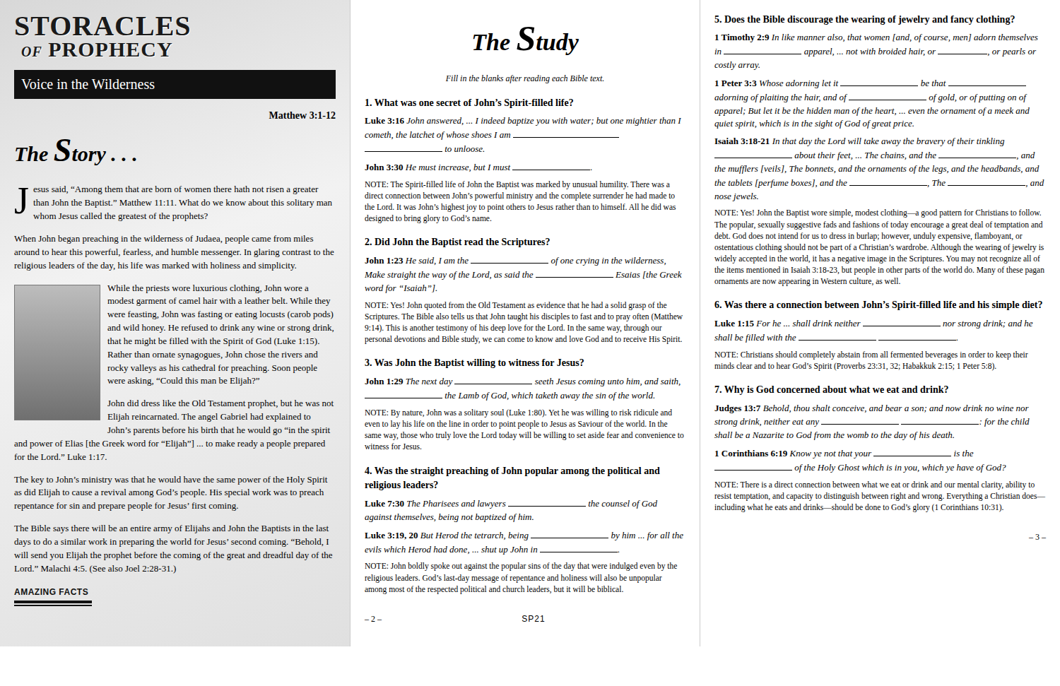STORACLES
OF PROPHECY
Voice in the Wilderness
Matthew 3:1-12
The Story . . .
Jesus said, “Among them that are born of women there hath not risen a greater than John the Baptist.” Matthew 11:11. What do we know about this solitary man whom Jesus called the greatest of the prophets?
When John began preaching in the wilderness of Judaea, people came from miles around to hear this powerful, fearless, and humble messenger. In glaring contrast to the religious leaders of the day, his life was marked with holiness and simplicity.
©Pacific Press
While the priests wore luxurious clothing, John wore a modest garment of camel hair with a leather belt. While they were feasting, John was fasting or eating locusts (carob pods) and wild honey. He refused to drink any wine or strong drink, that he might be filled with the Spirit of God (Luke 1:15). Rather than ornate synagogues, John chose the rivers and rocky valleys as his cathedral for preaching. Soon people were asking, “Could this man be Elijah?”
John did dress like the Old Testament prophet, but he was not Elijah reincarnated. The angel Gabriel had explained to John’s parents before his birth that he would go “in the spirit and power of Elias [the Greek word for “Elijah”] ... to make ready a people prepared for the Lord.” Luke 1:17.
The key to John’s ministry was that he would have the same power of the Holy Spirit as did Elijah to cause a revival among God’s people. His special work was to preach repentance for sin and prepare people for Jesus’ first coming.
The Bible says there will be an entire army of Elijahs and John the Baptists in the last days to do a similar work in preparing the world for Jesus’ second coming. “Behold, I will send you Elijah the prophet before the coming of the great and dreadful day of the Lord.” Malachi 4:5. (See also Joel 2:28-31.)
AMAZING FACTS
The Study
Fill in the blanks after reading each Bible text.
What was one secret of John’s Spirit-filled life?
Luke 3:16 John answered, ... I indeed baptize you with water; but one mightier than I cometh, the latchet of whose shoes I am to unloose.
John 3:30 He must increase, but I must .
NOTE: The Spirit-filled life of John the Baptist was marked by unusual humility. There was a direct connection between John’s powerful ministry and the complete surrender he had made to the Lord. It was John’s highest joy to point others to Jesus rather than to himself. All he did was designed to bring glory to God’s name.
Did John the Baptist read the Scriptures?
John 1:23 He said, I am the of one crying in the wilderness, Make straight the way of the Lord, as said the Esaias [the Greek word for “Isaiah”].
NOTE: Yes! John quoted from the Old Testament as evidence that he had a solid grasp of the Scriptures. The Bible also tells us that John taught his disciples to fast and to pray often (Matthew 9:14). This is another testimony of his deep love for the Lord. In the same way, through our personal devotions and Bible study, we can come to know and love God and to receive His Spirit.
Was John the Baptist willing to witness for Jesus?
John 1:29 The next day seeth Jesus coming unto him, and saith, the Lamb of God, which taketh away the sin of the world.
NOTE: By nature, John was a solitary soul (Luke 1:80). Yet he was willing to risk ridicule and even to lay his life on the line in order to point people to Jesus as Saviour of the world. In the same way, those who truly love the Lord today will be willing to set aside fear and convenience to witness for Jesus.
Was the straight preaching of John popular among the political and religious leaders?
Luke 7:30 The Pharisees and lawyers the counsel of God against themselves, being not baptized of him.
Luke 3:19, 20 But Herod the tetrarch, being by him ... for all the evils which Herod had done, ... shut up John in .
NOTE: John boldly spoke out against the popular sins of the day that were indulged even by the religious leaders. God’s last-day message of repentance and holiness will also be unpopular among most of the respected political and church leaders, but it will be biblical.
– 2 – SP21
Does the Bible discourage the wearing of jewelry and fancy clothing?
1 Timothy 2:9 In like manner also, that women [and, of course, men] adorn themselves in apparel, ... not with broided hair, or , or pearls or costly array.
1 Peter 3:3 Whose adorning let it be that adorning of plaiting the hair, and of of gold, or of putting on of apparel; But let it be the hidden man of the heart, ... even the ornament of a meek and quiet spirit, which is in the sight of God of great price.
Isaiah 3:18-21 In that day the Lord will take away the bravery of their tinkling about their feet, ... The chains, and the , and the mufflers [veils], The bonnets, and the ornaments of the legs, and the headbands, and the tablets [perfume boxes], and the , The , and nose jewels.
NOTE: Yes! John the Baptist wore simple, modest clothing—a good pattern for Christians to follow. The popular, sexually suggestive fads and fashions of today encourage a great deal of temptation and debt. God does not intend for us to dress in burlap; however, unduly expensive, flamboyant, or ostentatious clothing should not be part of a Christian’s wardrobe. Although the wearing of jewelry is widely accepted in the world, it has a negative image in the Scriptures. You may not recognize all of the items mentioned in Isaiah 3:18-23, but people in other parts of the world do. Many of these pagan ornaments are now appearing in Western culture, as well.
Was there a connection between John’s Spirit-filled life and his simple diet?
Luke 1:15 For he ... shall drink neither nor strong drink; and he shall be filled with the .
NOTE: Christians should completely abstain from all fermented beverages in order to keep their minds clear and to hear God’s Spirit (Proverbs 23:31, 32; Habakkuk 2:15; 1 Peter 5:8).
Why is God concerned about what we eat and drink?
Judges 13:7 Behold, thou shalt conceive, and bear a son; and now drink no wine nor strong drink, neither eat any : for the child shall be a Nazarite to God from the womb to the day of his death.
1 Corinthians 6:19 Know ye not that your is the of the Holy Ghost which is in you, which ye have of God?
NOTE: There is a direct connection between what we eat or drink and our mental clarity, ability to resist temptation, and capacity to distinguish between right and wrong. Everything a Christian does—including what he eats and drinks—should be done to God’s glory (1 Corinthians 10:31).
– 3 –